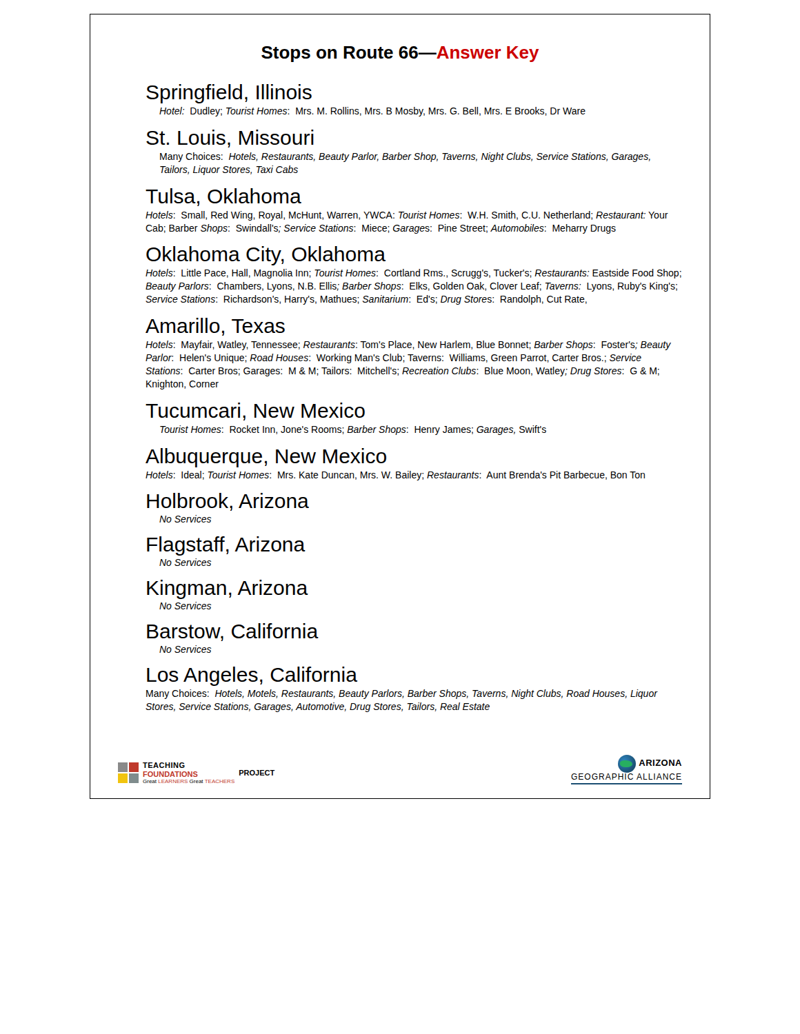Stops on Route 66—Answer Key
Springfield, Illinois
Hotel: Dudley; Tourist Homes: Mrs. M. Rollins, Mrs. B Mosby, Mrs. G. Bell, Mrs. E Brooks, Dr Ware
St. Louis, Missouri
Many Choices: Hotels, Restaurants, Beauty Parlor, Barber Shop, Taverns, Night Clubs, Service Stations, Garages, Tailors, Liquor Stores, Taxi Cabs
Tulsa, Oklahoma
Hotels: Small, Red Wing, Royal, McHunt, Warren, YWCA: Tourist Homes: W.H. Smith, C.U. Netherland; Restaurant: Your Cab; Barber Shops: Swindall's; Service Stations: Miece; Garages: Pine Street; Automobiles: Meharry Drugs
Oklahoma City, Oklahoma
Hotels: Little Pace, Hall, Magnolia Inn; Tourist Homes: Cortland Rms., Scrugg's, Tucker's; Restaurants: Eastside Food Shop; Beauty Parlors: Chambers, Lyons, N.B. Ellis; Barber Shops: Elks, Golden Oak, Clover Leaf; Taverns: Lyons, Ruby's King's; Service Stations: Richardson's, Harry's, Mathues; Sanitarium: Ed's; Drug Stores: Randolph, Cut Rate,
Amarillo, Texas
Hotels: Mayfair, Watley, Tennessee; Restaurants: Tom's Place, New Harlem, Blue Bonnet; Barber Shops: Foster's; Beauty Parlor: Helen's Unique; Road Houses: Working Man's Club; Taverns: Williams, Green Parrot, Carter Bros.; Service Stations: Carter Bros; Garages: M & M; Tailors: Mitchell's; Recreation Clubs: Blue Moon, Watley; Drug Stores: G & M; Knighton, Corner
Tucumcari, New Mexico
Tourist Homes: Rocket Inn, Jone's Rooms; Barber Shops: Henry James; Garages, Swift's
Albuquerque, New Mexico
Hotels: Ideal; Tourist Homes: Mrs. Kate Duncan, Mrs. W. Bailey; Restaurants: Aunt Brenda's Pit Barbecue, Bon Ton
Holbrook, Arizona
No Services
Flagstaff, Arizona
No Services
Kingman, Arizona
No Services
Barstow, California
No Services
Los Angeles, California
Many Choices: Hotels, Motels, Restaurants, Beauty Parlors, Barber Shops, Taverns, Night Clubs, Road Houses, Liquor Stores, Service Stations, Garages, Automotive, Drug Stores, Tailors, Real Estate
TEACHING
FOUNDATIONS
Great LEARNERS Great TEACHERS
PROJECT
ARIZONA
GEOGRAPHIC ALLIANCE